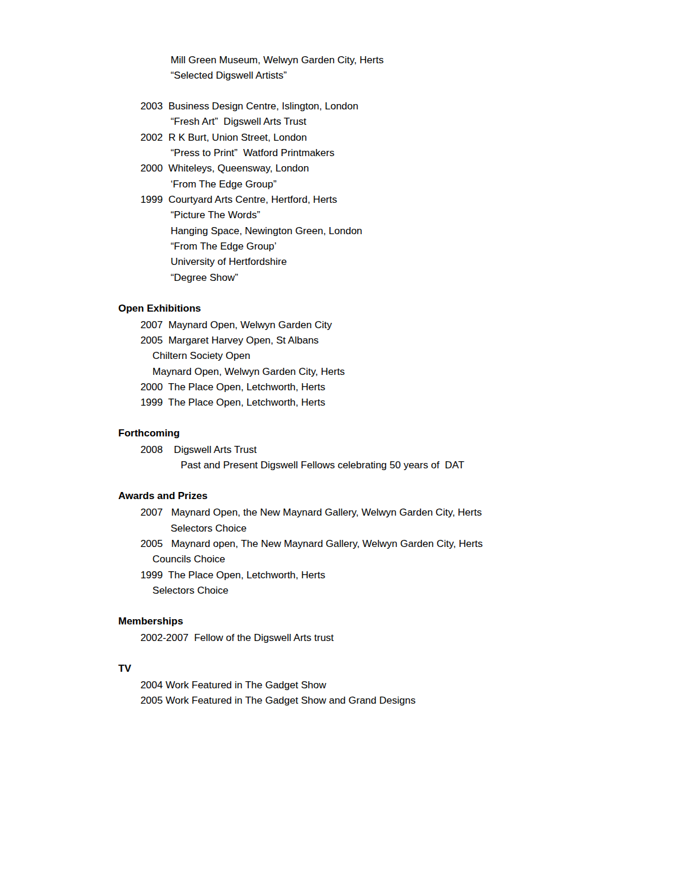Mill Green Museum, Welwyn Garden City, Herts
“Selected Digswell Artists”
2003 Business Design Centre, Islington, London
“Fresh Art” Digswell Arts Trust
2002 R K Burt, Union Street, London
“Press to Print” Watford Printmakers
2000 Whiteleys, Queensway, London
‘From The Edge Group”
1999 Courtyard Arts Centre, Hertford, Herts
“Picture The Words”
Hanging Space, Newington Green, London
“From The Edge Group’
University of Hertfordshire
“Degree Show”
Open Exhibitions
2007 Maynard Open, Welwyn Garden City
2005 Margaret Harvey Open, St Albans
Chiltern Society Open
Maynard Open, Welwyn Garden City, Herts
2000 The Place Open, Letchworth, Herts
1999 The Place Open, Letchworth, Herts
Forthcoming
2008 Digswell Arts Trust
Past and Present Digswell Fellows celebrating 50 years of DAT
Awards and Prizes
2007 Maynard Open, the New Maynard Gallery, Welwyn Garden City, Herts
Selectors Choice
2005 Maynard open, The New Maynard Gallery, Welwyn Garden City, Herts
Councils Choice
1999 The Place Open, Letchworth, Herts
Selectors Choice
Memberships
2002-2007 Fellow of the Digswell Arts trust
TV
2004 Work Featured in The Gadget Show
2005 Work Featured in The Gadget Show and Grand Designs